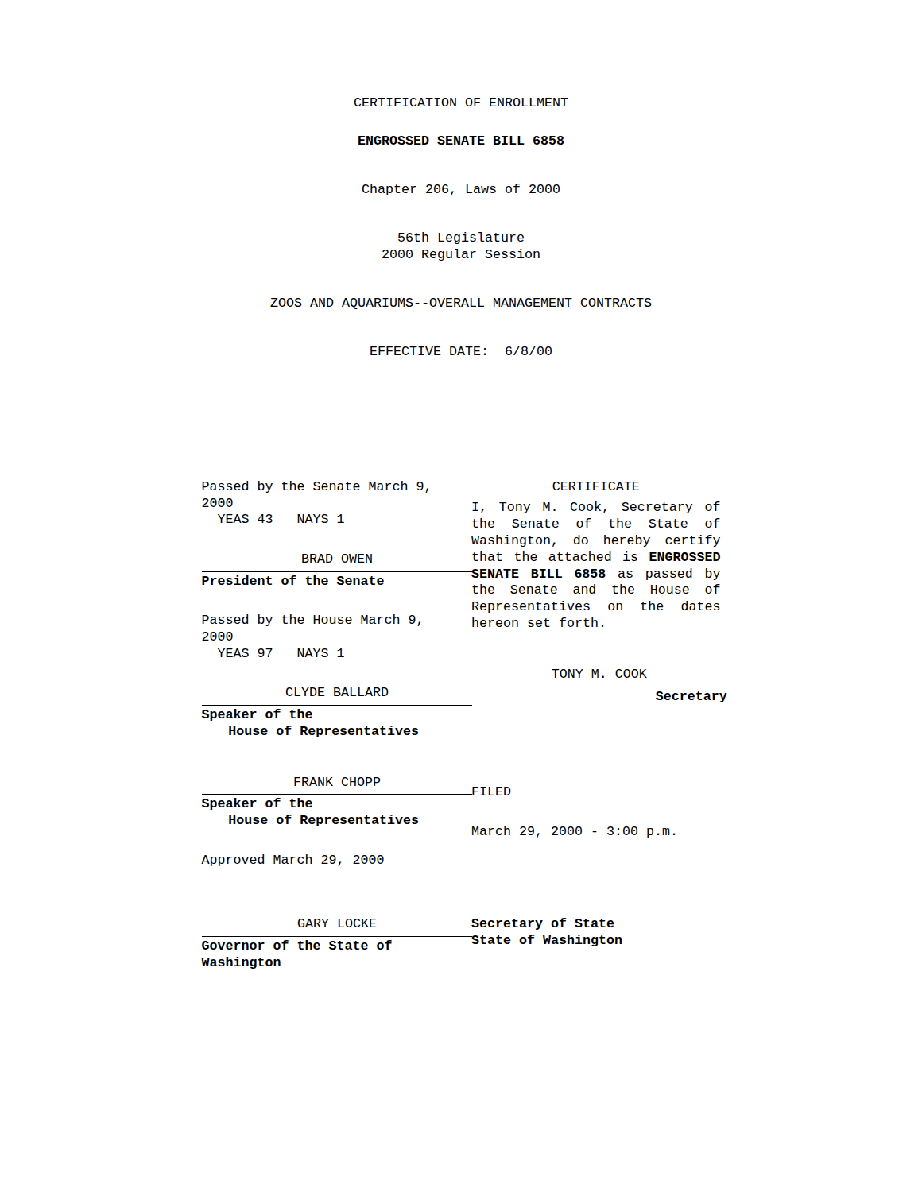CERTIFICATION OF ENROLLMENT
ENGROSSED SENATE BILL 6858
Chapter 206, Laws of 2000
56th Legislature
2000 Regular Session
ZOOS AND AQUARIUMS--OVERALL MANAGEMENT CONTRACTS
EFFECTIVE DATE: 6/8/00
| Passed by the Senate March 9, 2000 YEAS 43 NAYS 1 BRAD OWEN President of the Senate Passed by the House March 9, 2000 YEAS 97 NAYS 1 CLYDE BALLARD Speaker of the House of Representatives FRANK CHOPP Speaker of the House of Representatives Approved March 29, 2000 | | CERTIFICATE I, Tony M. Cook, Secretary of the Senate of the State of Washington, do hereby certify that the attached is ENGROSSED SENATE BILL 6858 as passed by the Senate and the House of Representatives on the dates hereon set forth. TONY M. COOK Secretary FILED March 29, 2000 - 3:00 p.m. |
| GARY LOCKE Governor of the State of Washington | | Secretary of State State of Washington |